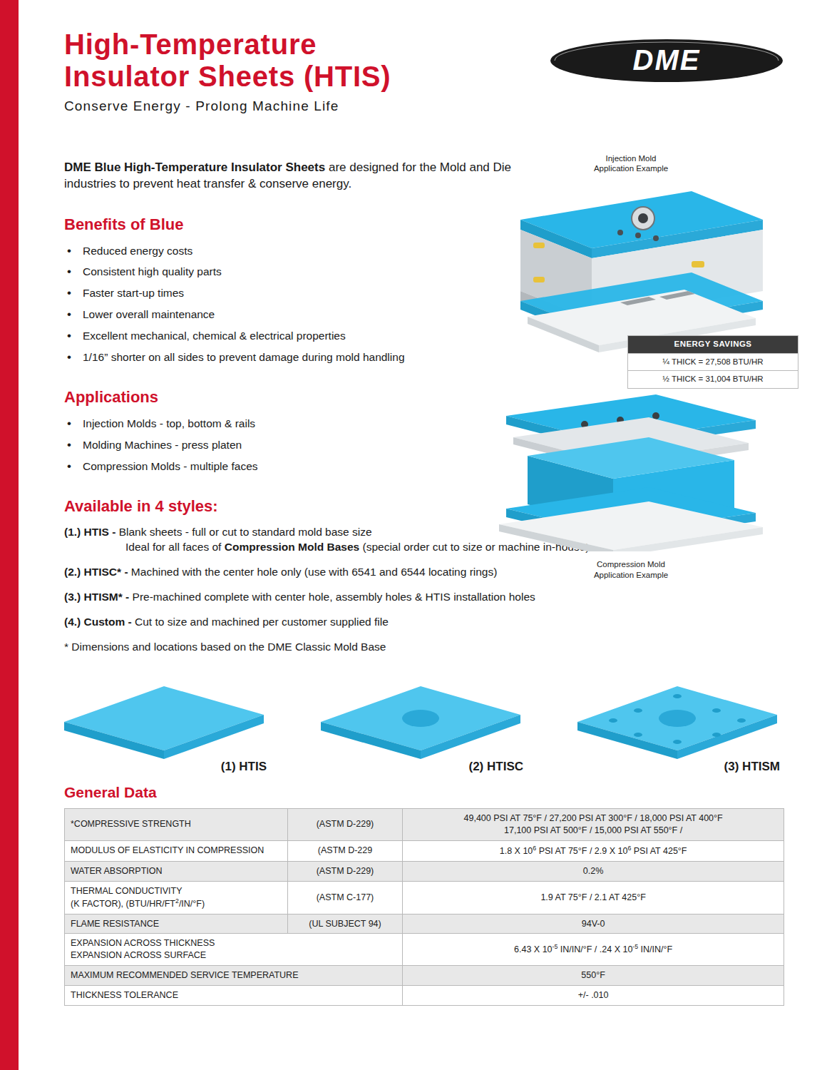High-TemperatureInsulator Sheets (HTIS)
Conserve Energy - Prolong Machine Life
DME ®
DME Blue High-Temperature Insulator Sheets are designed for the Mold and Die industries to prevent heat transfer & conserve energy.
Benefits of Blue
Reduced energy costs
Consistent high quality parts
Faster start-up times
Lower overall maintenance
Excellent mechanical, chemical & electrical properties
1/16” shorter on all sides to prevent damage during mold handling
Applications
Injection Molds - top, bottom & rails
Molding Machines - press platen
Compression Molds - multiple faces
Injection Mold
Application Example
Compression Mold
Application Example
ENERGY SAVINGS
¼ THICK = 27,508 BTU/HR
½ THICK = 31,004 BTU/HR
Available in 4 styles:
(1.) HTIS - Blank sheets - full or cut to standard mold base size Ideal for all faces of Compression Mold Bases (special order cut to size or machine in-house)
(2.) HTISC* - Machined with the center hole only (use with 6541 and 6544 locating rings)
(3.) HTISM* - Pre-machined complete with center hole, assembly holes & HTIS installation holes
(4.) Custom - Cut to size and machined per customer supplied file
* Dimensions and locations based on the DME Classic Mold Base
(1) HTIS
(2) HTISC
(3) HTISM
General Data
| *COMPRESSIVE STRENGTH | (ASTM D-229) | 49,400 PSI AT 75°F / 27,200 PSI AT 300°F / 18,000 PSI AT 400°F 17,100 PSI AT 500°F / 15,000 PSI AT 550°F / |
| MODULUS OF ELASTICITY IN COMPRESSION | (ASTM D-229 | 1.8 X 10 6 PSI AT 75°F / 2.9 X 10 6 PSI AT 425°F |
| WATER ABSORPTION | (ASTM D-229) | 0.2% |
| THERMAL CONDUCTIVITY (K FACTOR), (BTU/HR/FT 2 /IN/°F) | (ASTM C-177) | 1.9 AT 75°F / 2.1 AT 425°F |
| FLAME RESISTANCE | (UL SUBJECT 94) | 94V-0 |
| EXPANSION ACROSS THICKNESS EXPANSION ACROSS SURFACE | 6.43 X 10 -5 IN/IN/°F / .24 X 10 -5 IN/IN/°F |
| MAXIMUM RECOMMENDED SERVICE TEMPERATURE | 550°F |
| THICKNESS TOLERANCE | +/- .010 |